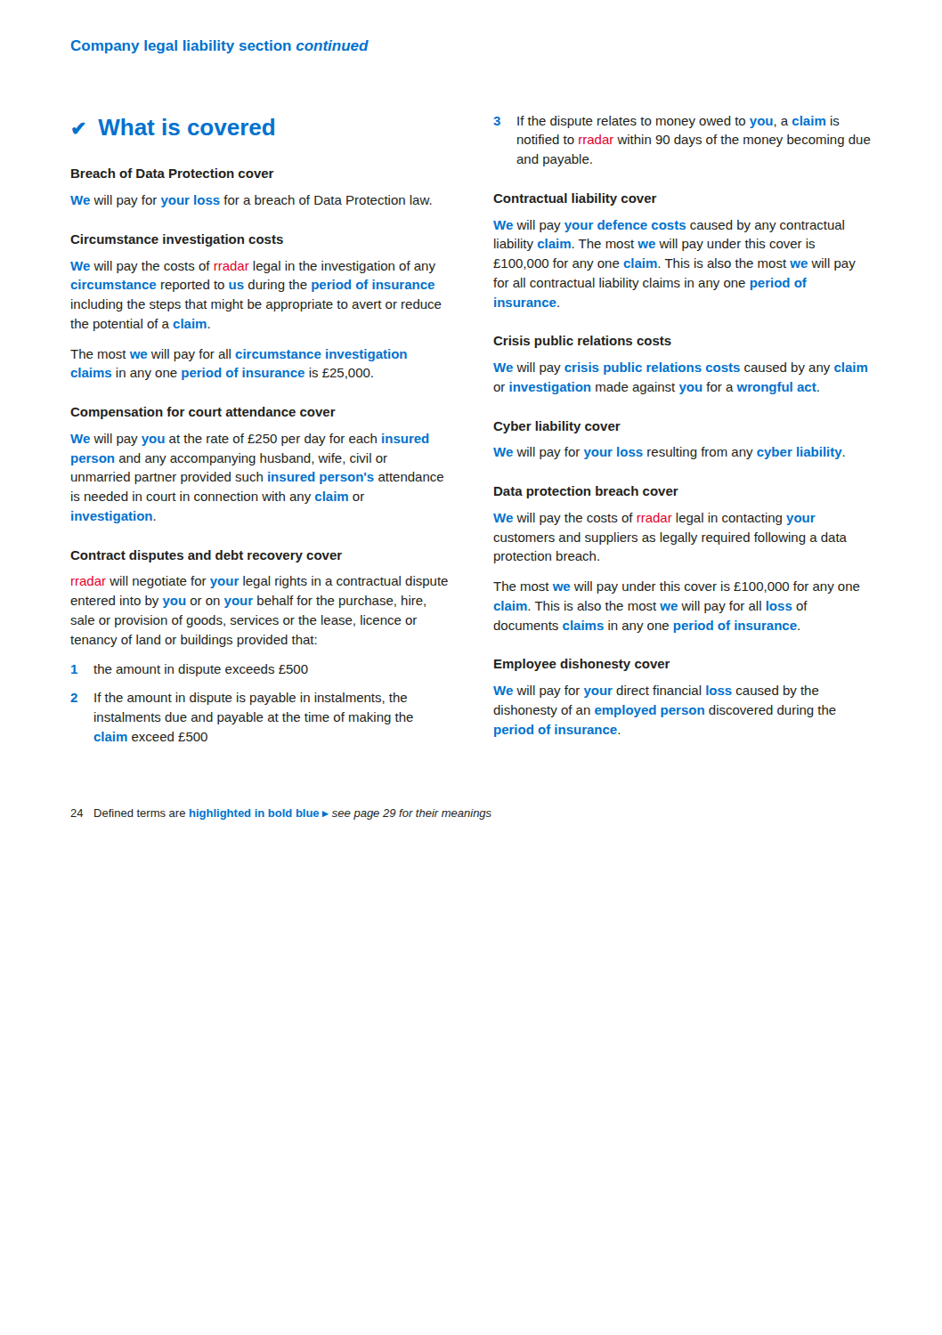Company legal liability section continued
✔ What is covered
Breach of Data Protection cover
We will pay for your loss for a breach of Data Protection law.
Circumstance investigation costs
We will pay the costs of rradar legal in the investigation of any circumstance reported to us during the period of insurance including the steps that might be appropriate to avert or reduce the potential of a claim.
The most we will pay for all circumstance investigation claims in any one period of insurance is £25,000.
Compensation for court attendance cover
We will pay you at the rate of £250 per day for each insured person and any accompanying husband, wife, civil or unmarried partner provided such insured person's attendance is needed in court in connection with any claim or investigation.
Contract disputes and debt recovery cover
rradar will negotiate for your legal rights in a contractual dispute entered into by you or on your behalf for the purchase, hire, sale or provision of goods, services or the lease, licence or tenancy of land or buildings provided that:
the amount in dispute exceeds £500
If the amount in dispute is payable in instalments, the instalments due and payable at the time of making the claim exceed £500
If the dispute relates to money owed to you, a claim is notified to rradar within 90 days of the money becoming due and payable.
Contractual liability cover
We will pay your defence costs caused by any contractual liability claim. The most we will pay under this cover is £100,000 for any one claim. This is also the most we will pay for all contractual liability claims in any one period of insurance.
Crisis public relations costs
We will pay crisis public relations costs caused by any claim or investigation made against you for a wrongful act.
Cyber liability cover
We will pay for your loss resulting from any cyber liability.
Data protection breach cover
We will pay the costs of rradar legal in contacting your customers and suppliers as legally required following a data protection breach.
The most we will pay under this cover is £100,000 for any one claim. This is also the most we will pay for all loss of documents claims in any one period of insurance.
Employee dishonesty cover
We will pay for your direct financial loss caused by the dishonesty of an employed person discovered during the period of insurance.
24 Defined terms are highlighted in bold blue ▸ see page 29 for their meanings